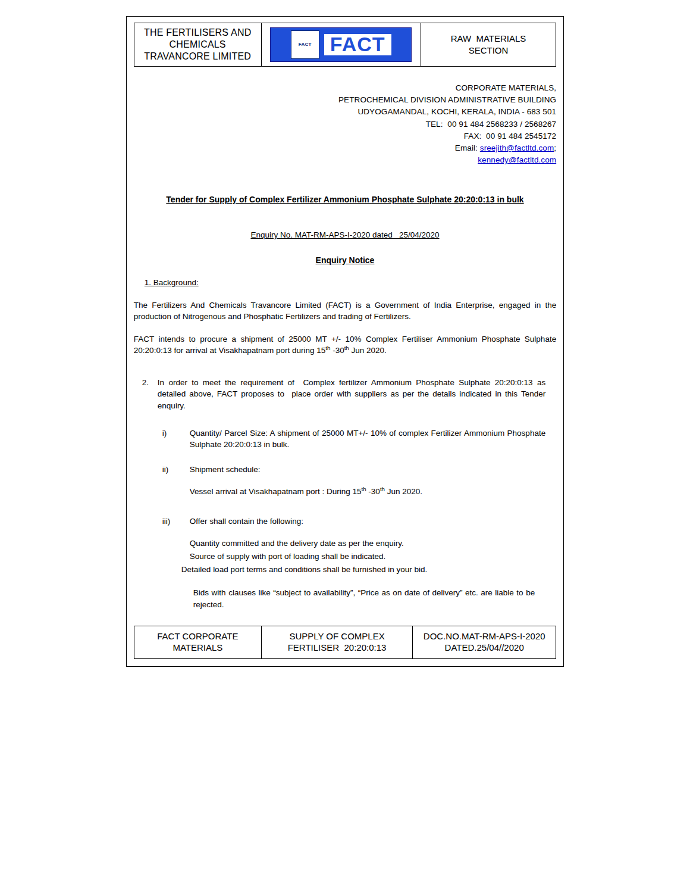| THE FERTILISERS AND CHEMICALS TRAVANCORE LIMITED | FACT FACT | RAW MATERIALS SECTION |
CORPORATE MATERIALS,
PETROCHEMICAL DIVISION ADMINISTRATIVE BUILDING
UDYOGAMANDAL, KOCHI, KERALA, INDIA - 683 501
TEL: 00 91 484 2568233 / 2568267
FAX: 00 91 484 2545172
Email: sreejith@factltd.com;
kennedy@factltd.com
Tender for Supply of Complex Fertilizer Ammonium Phosphate Sulphate 20:20:0:13 in bulk
Enquiry No. MAT-RM-APS-I-2020 dated 25/04/2020
Enquiry Notice
1. Background:
The Fertilizers And Chemicals Travancore Limited (FACT) is a Government of India Enterprise, engaged in the production of Nitrogenous and Phosphatic Fertilizers and trading of Fertilizers.
FACT intends to procure a shipment of 25000 MT +/- 10% Complex Fertiliser Ammonium Phosphate Sulphate 20:20:0:13 for arrival at Visakhapatnam port during 15th -30th Jun 2020.
2.
In order to meet the requirement of Complex fertilizer Ammonium Phosphate Sulphate 20:20:0:13 as detailed above, FACT proposes to place order with suppliers as per the details indicated in this Tender enquiry.
i)
Quantity/ Parcel Size: A shipment of 25000 MT+/- 10% of complex Fertilizer Ammonium Phosphate Sulphate 20:20:0:13 in bulk.
ii)
Shipment schedule:
Vessel arrival at Visakhapatnam port : During 15th -30th Jun 2020.
iii)
Offer shall contain the following:
Quantity committed and the delivery date as per the enquiry.
Source of supply with port of loading shall be indicated.
Detailed load port terms and conditions shall be furnished in your bid.
Bids with clauses like “subject to availability”, “Price as on date of delivery” etc. are liable to be rejected.
| FACT CORPORATE MATERIALS | SUPPLY OF COMPLEX FERTILISER 20:20:0:13 | DOC.NO.MAT-RM-APS-I-2020 DATED.25/04//2020 |